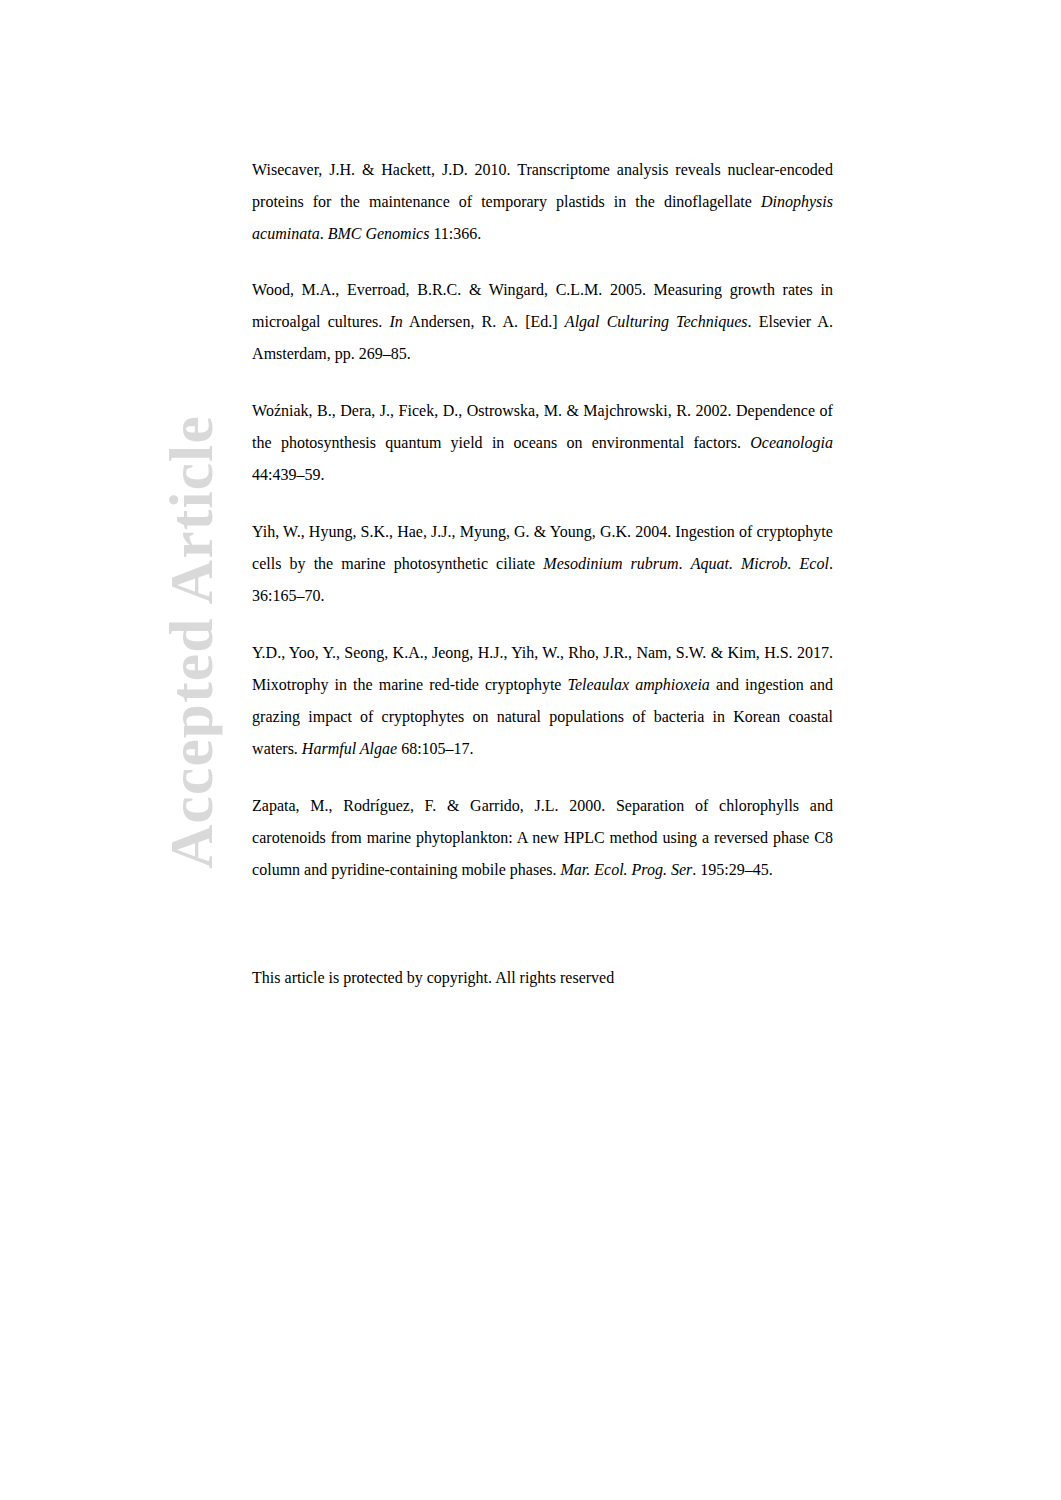Accepted Article
Wisecaver, J.H. & Hackett, J.D. 2010. Transcriptome analysis reveals nuclear-encoded proteins for the maintenance of temporary plastids in the dinoflagellate Dinophysis acuminata. BMC Genomics 11:366.
Wood, M.A., Everroad, B.R.C. & Wingard, C.L.M. 2005. Measuring growth rates in microalgal cultures. In Andersen, R. A. [Ed.] Algal Culturing Techniques. Elsevier A. Amsterdam, pp. 269–85.
Woźniak, B., Dera, J., Ficek, D., Ostrowska, M. & Majchrowski, R. 2002. Dependence of the photosynthesis quantum yield in oceans on environmental factors. Oceanologia 44:439–59.
Yih, W., Hyung, S.K., Hae, J.J., Myung, G. & Young, G.K. 2004. Ingestion of cryptophyte cells by the marine photosynthetic ciliate Mesodinium rubrum. Aquat. Microb. Ecol. 36:165–70.
Y.D., Yoo, Y., Seong, K.A., Jeong, H.J., Yih, W., Rho, J.R., Nam, S.W. & Kim, H.S. 2017. Mixotrophy in the marine red-tide cryptophyte Teleaulax amphioxeia and ingestion and grazing impact of cryptophytes on natural populations of bacteria in Korean coastal waters. Harmful Algae 68:105–17.
Zapata, M., Rodríguez, F. & Garrido, J.L. 2000. Separation of chlorophylls and carotenoids from marine phytoplankton: A new HPLC method using a reversed phase C8 column and pyridine-containing mobile phases. Mar. Ecol. Prog. Ser. 195:29–45.
This article is protected by copyright. All rights reserved